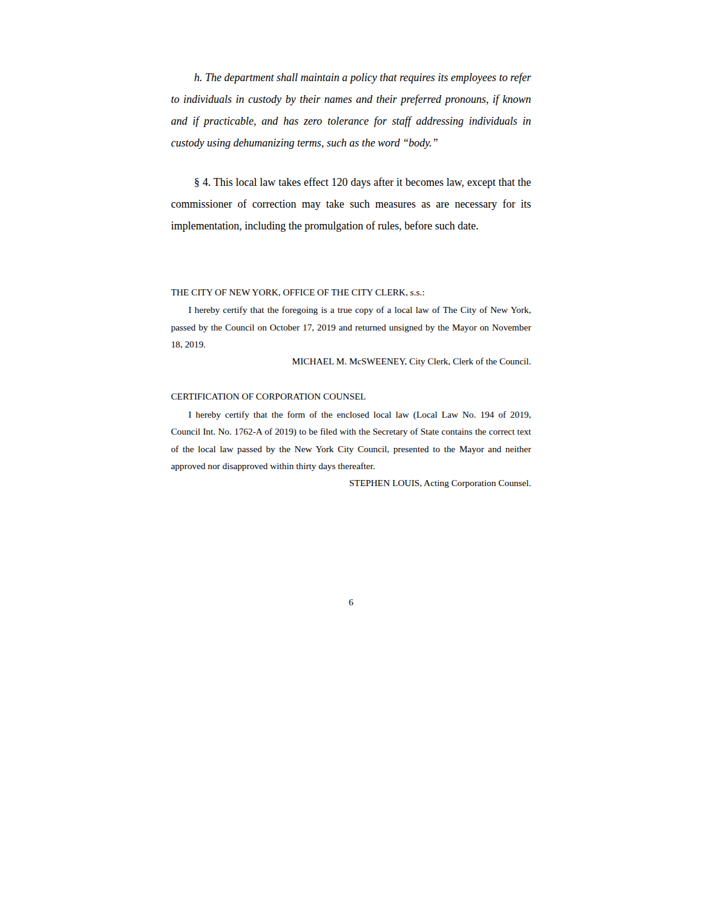h. The department shall maintain a policy that requires its employees to refer to individuals in custody by their names and their preferred pronouns, if known and if practicable, and has zero tolerance for staff addressing individuals in custody using dehumanizing terms, such as the word “body.”
§ 4. This local law takes effect 120 days after it becomes law, except that the commissioner of correction may take such measures as are necessary for its implementation, including the promulgation of rules, before such date.
THE CITY OF NEW YORK, OFFICE OF THE CITY CLERK, s.s.:
I hereby certify that the foregoing is a true copy of a local law of The City of New York, passed by the Council on October 17, 2019 and returned unsigned by the Mayor on November 18, 2019.
MICHAEL M. McSWEENEY, City Clerk, Clerk of the Council.
CERTIFICATION OF CORPORATION COUNSEL
I hereby certify that the form of the enclosed local law (Local Law No. 194 of 2019, Council Int. No. 1762-A of 2019) to be filed with the Secretary of State contains the correct text of the local law passed by the New York City Council, presented to the Mayor and neither approved nor disapproved within thirty days thereafter.
STEPHEN LOUIS, Acting Corporation Counsel.
6